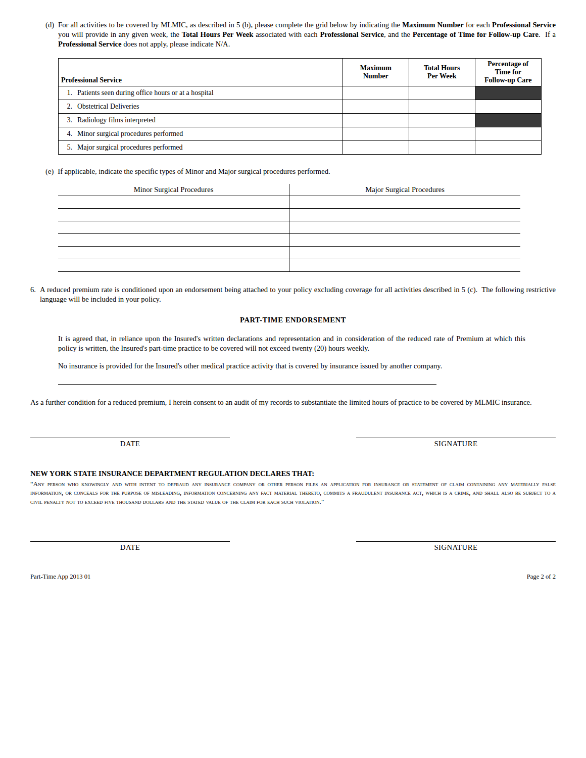(d)
For all activities to be covered by MLMIC, as described in 5 (b), please complete the grid below by indicating the Maximum Number for each Professional Service you will provide in any given week, the Total Hours Per Week associated with each Professional Service, and the Percentage of Time for Follow-up Care. If a Professional Service does not apply, please indicate N/A.
| Professional Service | Maximum Number | Total Hours Per Week | Percentage of Time for Follow-up Care |
| --- | --- | --- | --- |
| 1. | Patients seen during office hours or at a hospital | | | |
| 2. | Obstetrical Deliveries | | | |
| 3. | Radiology films interpreted | | | |
| 4. | Minor surgical procedures performed | | | |
| 5. | Major surgical procedures performed | | | |
(e)
If applicable, indicate the specific types of Minor and Major surgical procedures performed.
| Minor Surgical Procedures | Major Surgical Procedures |
| --- | --- |
6.
A reduced premium rate is conditioned upon an endorsement being attached to your policy excluding coverage for all activities described in 5 (c). The following restrictive language will be included in your policy.
PART-TIME ENDORSEMENT
It is agreed that, in reliance upon the Insured's written declarations and representation and in consideration of the reduced rate of Premium at which this policy is written, the Insured's part-time practice to be covered will not exceed twenty (20) hours weekly.
No insurance is provided for the Insured's other medical practice activity that is covered by insurance issued by another company.
As a further condition for a reduced premium, I herein consent to an audit of my records to substantiate the limited hours of practice to be covered by MLMIC insurance.
DATE
SIGNATURE
NEW YORK STATE INSURANCE DEPARTMENT REGULATION DECLARES THAT:
"Any person who knowingly and with intent to defraud any insurance company or other person files an application for insurance or statement of claim containing any materially false information, or conceals for the purpose of misleading, information concerning any fact material thereto, commits a fraudulent insurance act, which is a crime, and shall also be subject to a civil penalty not to exceed five thousand dollars and the stated value of the claim for each such violation."
DATE
SIGNATURE
Part-Time App 2013 01
Page 2 of 2